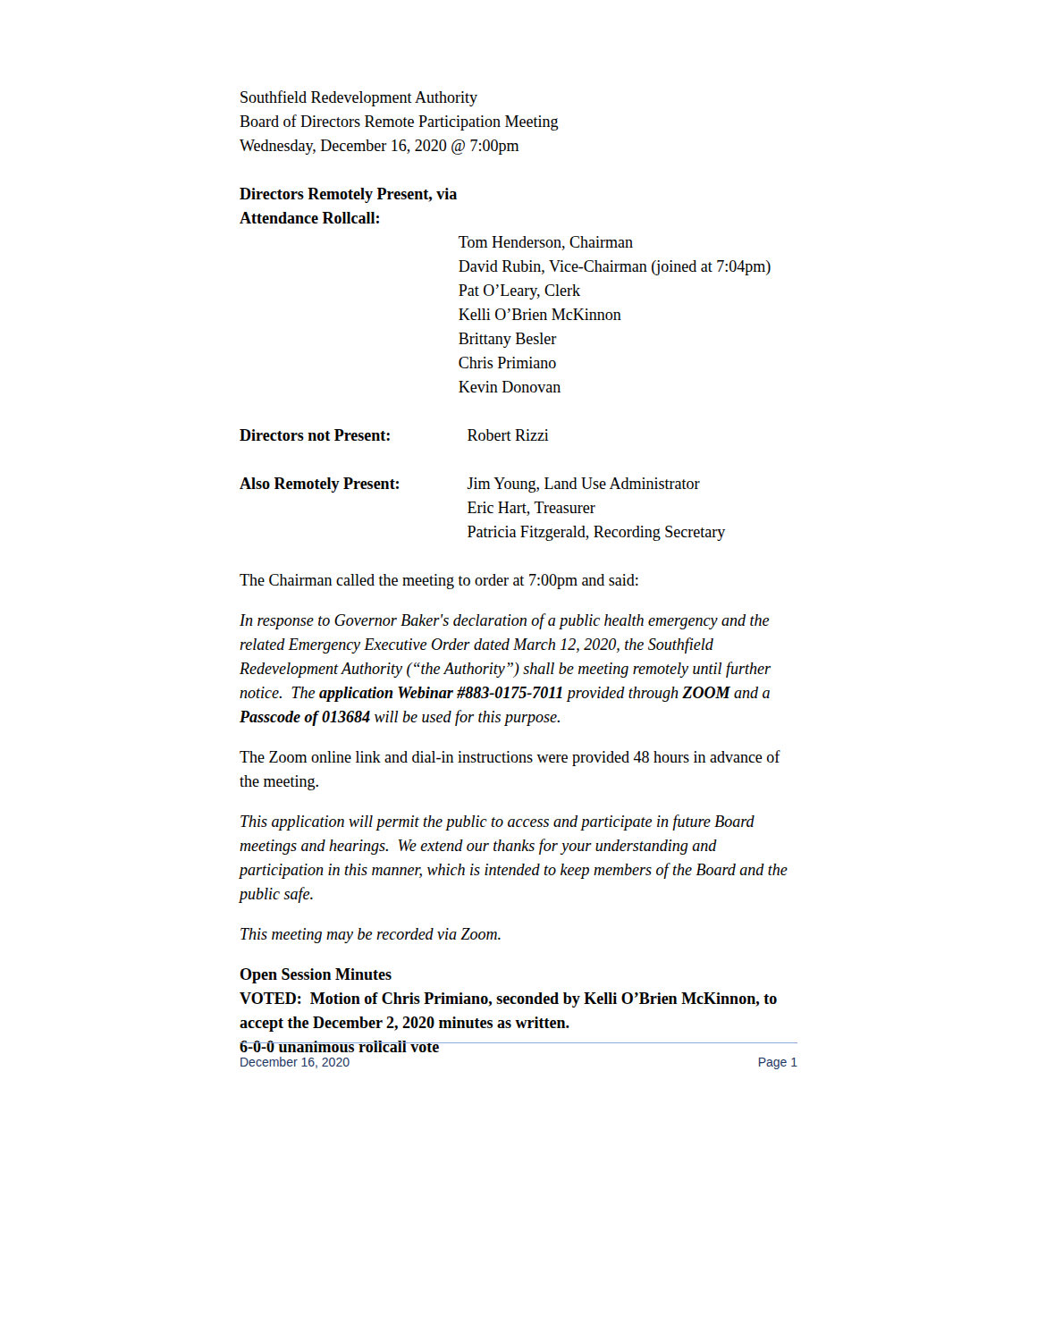Southfield Redevelopment Authority
Board of Directors Remote Participation Meeting
Wednesday, December 16, 2020 @ 7:00pm
| Directors Remotely Present, via Attendance Rollcall: | |
Tom Henderson, Chairman
David Rubin, Vice-Chairman (joined at 7:04pm)
Pat O’Leary, Clerk
Kelli O’Brien McKinnon
Brittany Besler
Chris Primiano
Kevin Donovan
| Directors not Present: | Robert Rizzi |
| Also Remotely Present: | Jim Young, Land Use Administrator Eric Hart, Treasurer Patricia Fitzgerald, Recording Secretary |
The Chairman called the meeting to order at 7:00pm and said:
In response to Governor Baker's declaration of a public health emergency and the related Emergency Executive Order dated March 12, 2020, the Southfield Redevelopment Authority (“the Authority”) shall be meeting remotely until further notice. The application Webinar #883-0175-7011 provided through ZOOM and a Passcode of 013684 will be used for this purpose.
The Zoom online link and dial-in instructions were provided 48 hours in advance of the meeting.
This application will permit the public to access and participate in future Board meetings and hearings. We extend our thanks for your understanding and participation in this manner, which is intended to keep members of the Board and the public safe.
This meeting may be recorded via Zoom.
Open Session Minutes
VOTED: Motion of Chris Primiano, seconded by Kelli O’Brien McKinnon, to accept the December 2, 2020 minutes as written.
6-0-0 unanimous rollcall vote
December 16, 2020 Page 1